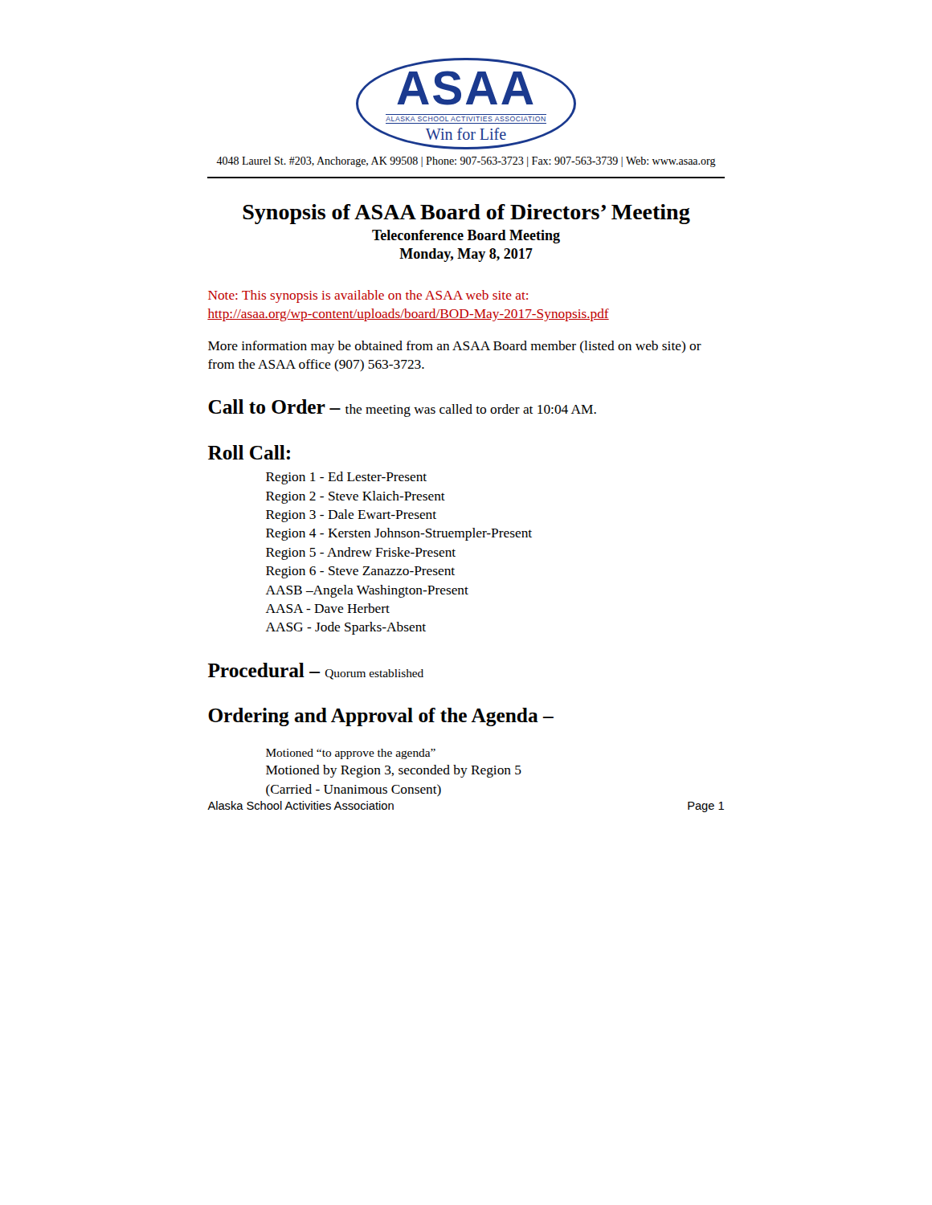ASAA ALASKA SCHOOL ACTIVITIES ASSOCIATION Win for Life
4048 Laurel St. #203, Anchorage, AK 99508 | Phone: 907-563-3723 | Fax: 907-563-3739 | Web: www.asaa.org
Synopsis of ASAA Board of Directors’ Meeting
Teleconference Board Meeting
Monday, May 8, 2017
Note: This synopsis is available on the ASAA web site at:
http://asaa.org/wp-content/uploads/board/BOD-May-2017-Synopsis.pdf
More information may be obtained from an ASAA Board member (listed on web site) or from the ASAA office (907) 563-3723.
Call to Order – the meeting was called to order at 10:04 AM.
Roll Call:
Region 1 - Ed Lester-Present
Region 2 - Steve Klaich-Present
Region 3 - Dale Ewart-Present
Region 4 - Kersten Johnson-Struempler-Present
Region 5 - Andrew Friske-Present
Region 6 - Steve Zanazzo-Present
AASB –Angela Washington-Present
AASA - Dave Herbert
AASG - Jode Sparks-Absent
Procedural – Quorum established
Ordering and Approval of the Agenda –
Motioned “to approve the agenda”
Motioned by Region 3, seconded by Region 5
(Carried - Unanimous Consent)
Alaska School Activities Association Page 1